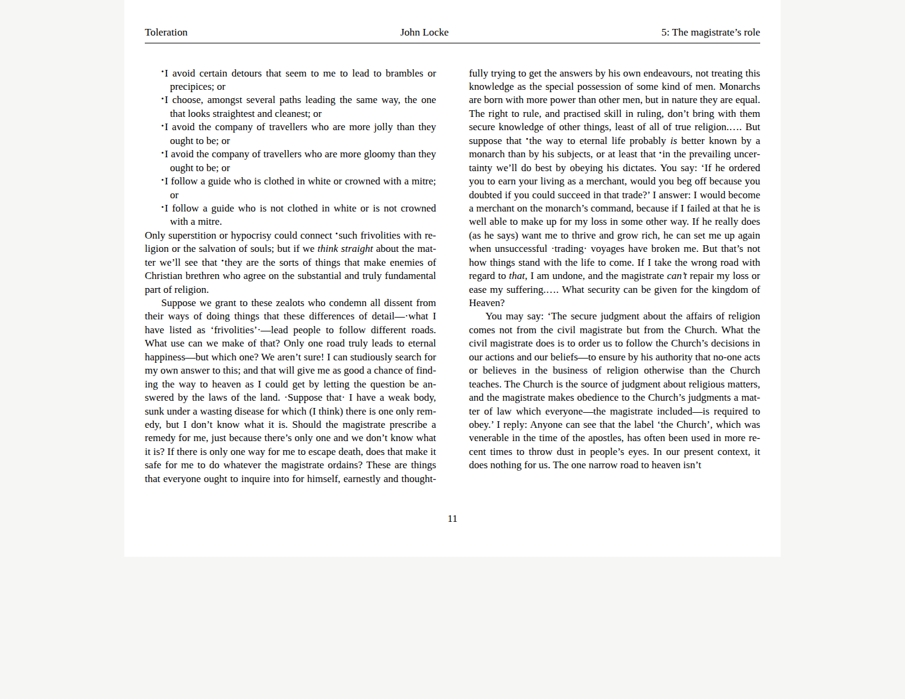Toleration John Locke 5: The magistrate’s role
I avoid certain detours that seem to me to lead to brambles or precipices; or
I choose, amongst several paths leading the same way, the one that looks straightest and cleanest; or
I avoid the company of travellers who are more jolly than they ought to be; or
I avoid the company of travellers who are more gloomy than they ought to be; or
I follow a guide who is clothed in white or crowned with a mitre; or
I follow a guide who is not clothed in white or is not crowned with a mitre.
Only superstition or hypocrisy could connect such frivolities with religion or the salvation of souls; but if we think straight about the matter we’ll see that they are the sorts of things that make enemies of Christian brethren who agree on the substantial and truly fundamental part of religion.
Suppose we grant to these zealots who condemn all dissent from their ways of doing things that these differences of detail—·what I have listed as ‘frivolities’·—lead people to follow different roads. What use can we make of that? Only one road truly leads to eternal happiness—but which one? We aren’t sure! I can studiously search for my own answer to this; and that will give me as good a chance of finding the way to heaven as I could get by letting the question be answered by the laws of the land. ·Suppose that· I have a weak body, sunk under a wasting disease for which (I think) there is one only remedy, but I don’t know what it is. Should the magistrate prescribe a remedy for me, just because there’s only one and we don’t know what it is? If there is only one way for me to escape death, does that make it safe for me to do whatever the magistrate ordains? These are things that everyone ought to inquire into for himself, earnestly and thoughtfully trying to get the answers by his own endeavours, not treating this knowledge as the special possession of some kind of men. Monarchs are born with more power than other men, but in nature they are equal. The right to rule, and practised skill in ruling, don’t bring with them secure knowledge of other things, least of all of true religion.…. But suppose that the way to eternal life probably is better known by a monarch than by his subjects, or at least that in the prevailing uncertainty we’ll do best by obeying his dictates. You say: ‘If he ordered you to earn your living as a merchant, would you beg off because you doubted if you could succeed in that trade?’ I answer: I would become a merchant on the monarch’s command, because if I failed at that he is well able to make up for my loss in some other way. If he really does (as he says) want me to thrive and grow rich, he can set me up again when unsuccessful ·trading· voyages have broken me. But that’s not how things stand with the life to come. If I take the wrong road with regard to that, I am undone, and the magistrate can’t repair my loss or ease my suffering.…. What security can be given for the kingdom of Heaven?
You may say: ‘The secure judgment about the affairs of religion comes not from the civil magistrate but from the Church. What the civil magistrate does is to order us to follow the Church’s decisions in our actions and our beliefs—to ensure by his authority that no-one acts or believes in the business of religion otherwise than the Church teaches. The Church is the source of judgment about religious matters, and the magistrate makes obedience to the Church’s judgments a matter of law which everyone—the magistrate included—is required to obey.’ I reply: Anyone can see that the label ‘the Church’, which was venerable in the time of the apostles, has often been used in more recent times to throw dust in people’s eyes. In our present context, it does nothing for us. The one narrow road to heaven isn’t
11